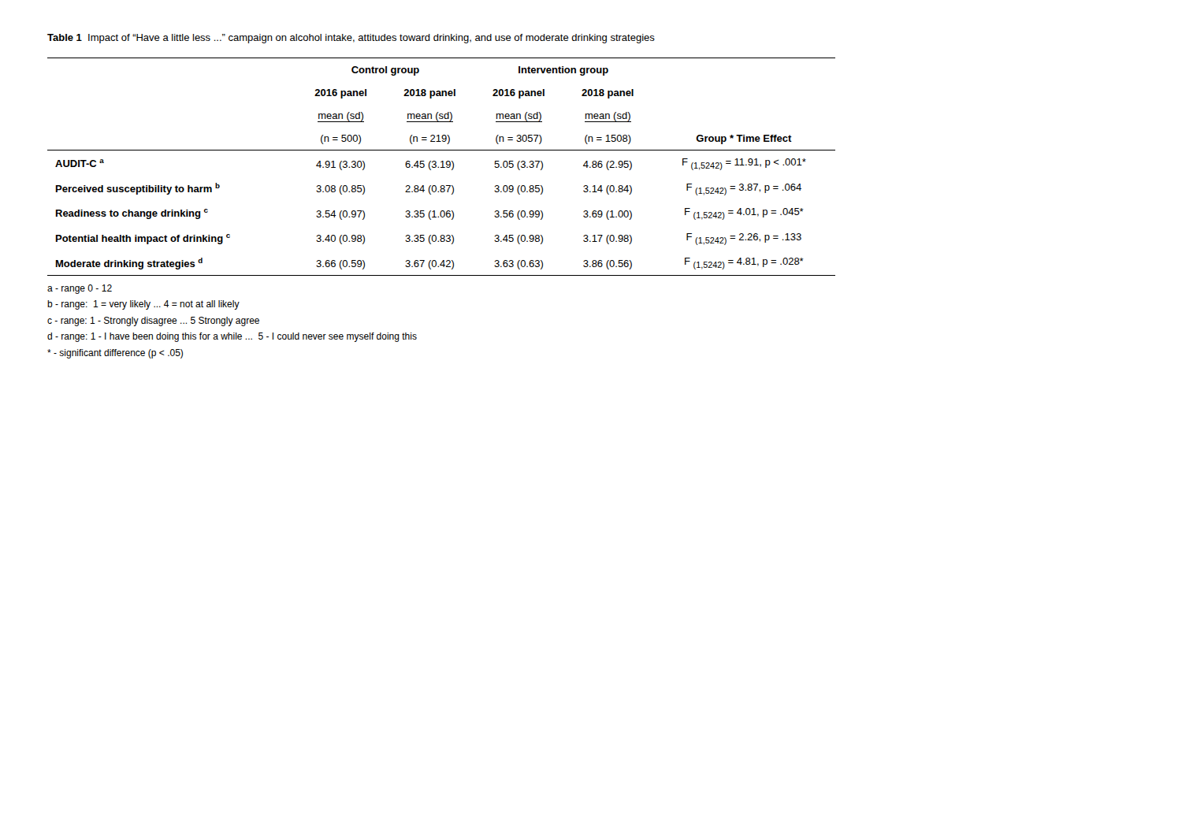Table 1 Impact of “Have a little less ...” campaign on alcohol intake, attitudes toward drinking, and use of moderate drinking strategies
| | Control group | Intervention group | |
| | 2016 panel | 2018 panel | 2016 panel | 2018 panel | |
| | mean (sd) | mean (sd) | mean (sd) | mean (sd) | |
| | (n = 500) | (n = 219) | (n = 3057) | (n = 1508) | Group * Time Effect |
| AUDIT-C a | 4.91 (3.30) | 6.45 (3.19) | 5.05 (3.37) | 4.86 (2.95) | F (1,5242) = 11.91, p < .001* |
| Perceived susceptibility to harm b | 3.08 (0.85) | 2.84 (0.87) | 3.09 (0.85) | 3.14 (0.84) | F (1,5242) = 3.87, p = .064 |
| Readiness to change drinking c | 3.54 (0.97) | 3.35 (1.06) | 3.56 (0.99) | 3.69 (1.00) | F (1,5242) = 4.01, p = .045* |
| Potential health impact of drinking c | 3.40 (0.98) | 3.35 (0.83) | 3.45 (0.98) | 3.17 (0.98) | F (1,5242) = 2.26, p = .133 |
| Moderate drinking strategies d | 3.66 (0.59) | 3.67 (0.42) | 3.63 (0.63) | 3.86 (0.56) | F (1,5242) = 4.81, p = .028* |
a - range 0 - 12
b - range: 1 = very likely ... 4 = not at all likely
c - range: 1 - Strongly disagree ... 5 Strongly agree
d - range: 1 - I have been doing this for a while ... 5 - I could never see myself doing this
* - significant difference (p < .05)